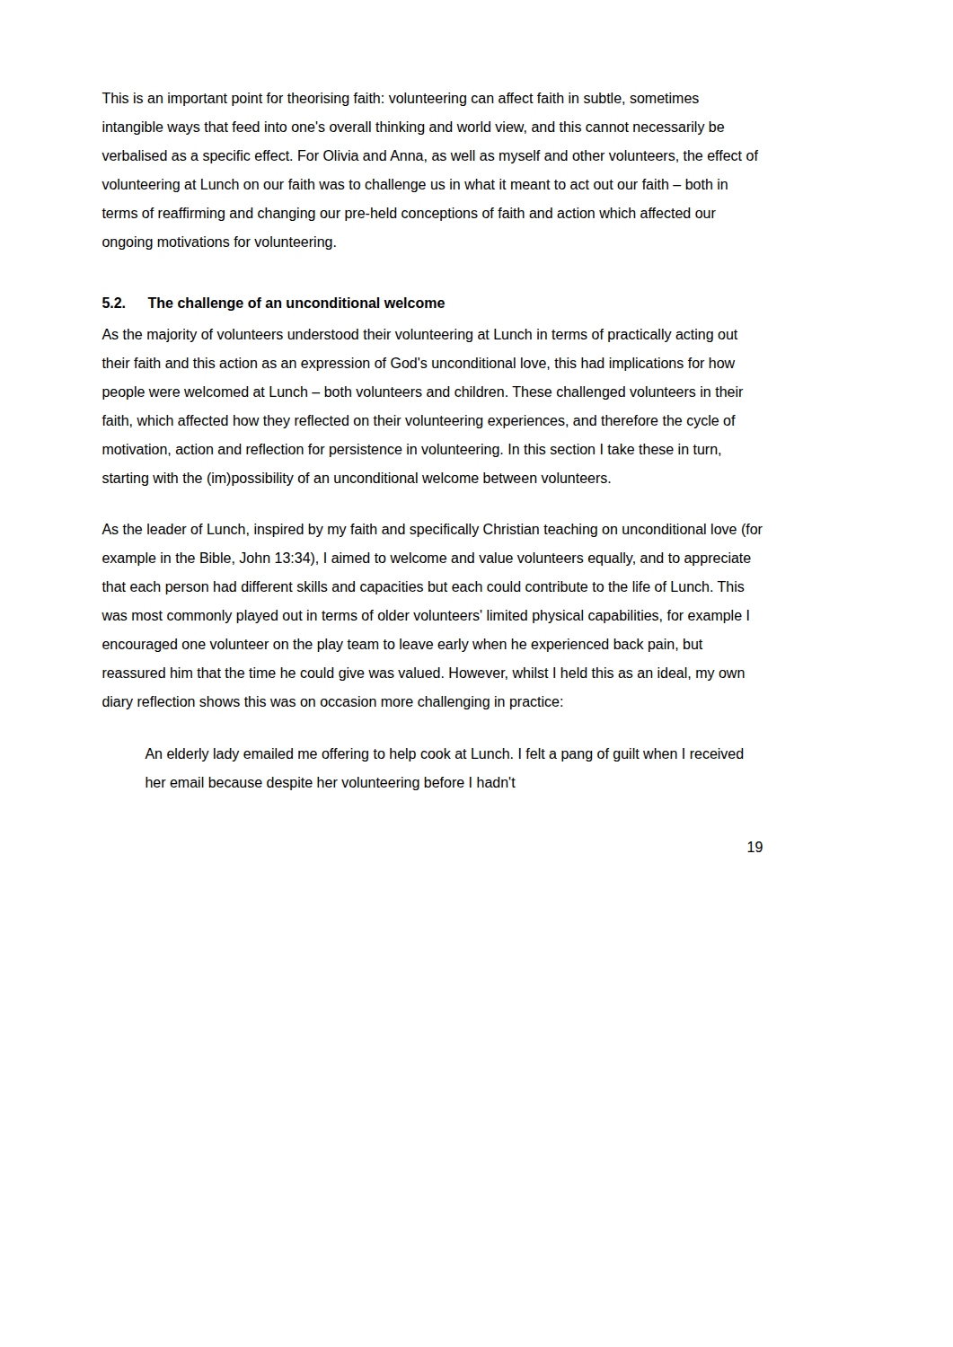This is an important point for theorising faith: volunteering can affect faith in subtle, sometimes intangible ways that feed into one's overall thinking and world view, and this cannot necessarily be verbalised as a specific effect. For Olivia and Anna, as well as myself and other volunteers, the effect of volunteering at Lunch on our faith was to challenge us in what it meant to act out our faith – both in terms of reaffirming and changing our pre-held conceptions of faith and action which affected our ongoing motivations for volunteering.
5.2. The challenge of an unconditional welcome
As the majority of volunteers understood their volunteering at Lunch in terms of practically acting out their faith and this action as an expression of God's unconditional love, this had implications for how people were welcomed at Lunch – both volunteers and children. These challenged volunteers in their faith, which affected how they reflected on their volunteering experiences, and therefore the cycle of motivation, action and reflection for persistence in volunteering. In this section I take these in turn, starting with the (im)possibility of an unconditional welcome between volunteers.
As the leader of Lunch, inspired by my faith and specifically Christian teaching on unconditional love (for example in the Bible, John 13:34), I aimed to welcome and value volunteers equally, and to appreciate that each person had different skills and capacities but each could contribute to the life of Lunch. This was most commonly played out in terms of older volunteers' limited physical capabilities, for example I encouraged one volunteer on the play team to leave early when he experienced back pain, but reassured him that the time he could give was valued. However, whilst I held this as an ideal, my own diary reflection shows this was on occasion more challenging in practice:
An elderly lady emailed me offering to help cook at Lunch. I felt a pang of guilt when I received her email because despite her volunteering before I hadn't
19